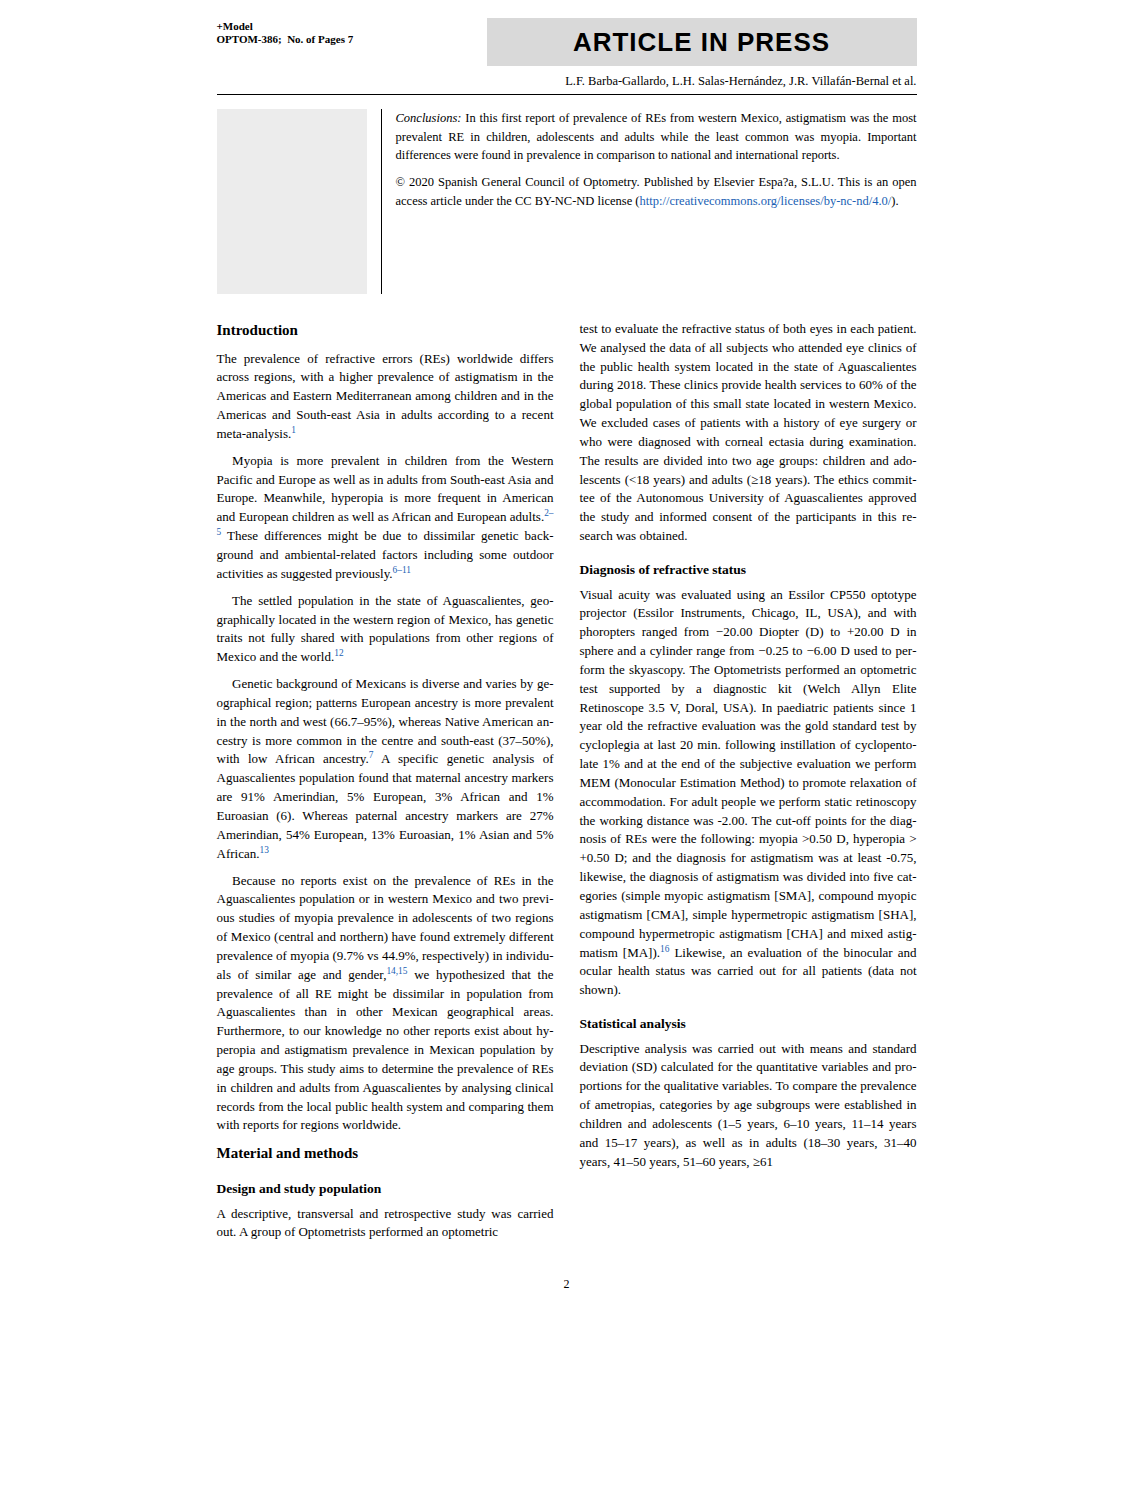+Model
OPTOM-386; No. of Pages 7
ARTICLE IN PRESS
L.F. Barba-Gallardo, L.H. Salas-Hernández, J.R. Villafán-Bernal et al.
Conclusions: In this first report of prevalence of REs from western Mexico, astigmatism was the most prevalent RE in children, adolescents and adults while the least common was myopia. Important differences were found in prevalence in comparison to national and international reports.
© 2020 Spanish General Council of Optometry. Published by Elsevier Espa?a, S.L.U. This is an open access article under the CC BY-NC-ND license (http://creativecommons.org/licenses/by-nc-nd/4.0/).
Introduction
The prevalence of refractive errors (REs) worldwide differs across regions, with a higher prevalence of astigmatism in the Americas and Eastern Mediterranean among children and in the Americas and South-east Asia in adults according to a recent meta-analysis.1
Myopia is more prevalent in children from the Western Pacific and Europe as well as in adults from South-east Asia and Europe. Meanwhile, hyperopia is more frequent in American and European children as well as African and European adults.2–5 These differences might be due to dissimilar genetic background and ambiental-related factors including some outdoor activities as suggested previously.6–11
The settled population in the state of Aguascalientes, geographically located in the western region of Mexico, has genetic traits not fully shared with populations from other regions of Mexico and the world.12
Genetic background of Mexicans is diverse and varies by geographical region; patterns European ancestry is more prevalent in the north and west (66.7–95%), whereas Native American ancestry is more common in the centre and south-east (37–50%), with low African ancestry.7 A specific genetic analysis of Aguascalientes population found that maternal ancestry markers are 91% Amerindian, 5% European, 3% African and 1% Euroasian (6). Whereas paternal ancestry markers are 27% Amerindian, 54% European, 13% Euroasian, 1% Asian and 5% African.13
Because no reports exist on the prevalence of REs in the Aguascalientes population or in western Mexico and two previous studies of myopia prevalence in adolescents of two regions of Mexico (central and northern) have found extremely different prevalence of myopia (9.7% vs 44.9%, respectively) in individuals of similar age and gender,14,15 we hypothesized that the prevalence of all RE might be dissimilar in population from Aguascalientes than in other Mexican geographical areas. Furthermore, to our knowledge no other reports exist about hyperopia and astigmatism prevalence in Mexican population by age groups. This study aims to determine the prevalence of REs in children and adults from Aguascalientes by analysing clinical records from the local public health system and comparing them with reports for regions worldwide.
Material and methods
Design and study population
A descriptive, transversal and retrospective study was carried out. A group of Optometrists performed an optometric
test to evaluate the refractive status of both eyes in each patient. We analysed the data of all subjects who attended eye clinics of the public health system located in the state of Aguascalientes during 2018. These clinics provide health services to 60% of the global population of this small state located in western Mexico. We excluded cases of patients with a history of eye surgery or who were diagnosed with corneal ectasia during examination. The results are divided into two age groups: children and adolescents (<18 years) and adults (≥18 years). The ethics committee of the Autonomous University of Aguascalientes approved the study and informed consent of the participants in this research was obtained.
Diagnosis of refractive status
Visual acuity was evaluated using an Essilor CP550 optotype projector (Essilor Instruments, Chicago, IL, USA), and with phoropters ranged from −20.00 Diopter (D) to +20.00 D in sphere and a cylinder range from −0.25 to −6.00 D used to perform the skyascopy. The Optometrists performed an optometric test supported by a diagnostic kit (Welch Allyn Elite Retinoscope 3.5 V, Doral, USA). In paediatric patients since 1 year old the refractive evaluation was the gold standard test by cycloplegia at last 20 min. following instillation of cyclopentolate 1% and at the end of the subjective evaluation we perform MEM (Monocular Estimation Method) to promote relaxation of accommodation. For adult people we perform static retinoscopy the working distance was -2.00. The cut-off points for the diagnosis of REs were the following: myopia >0.50 D, hyperopia > +0.50 D; and the diagnosis for astigmatism was at least -0.75, likewise, the diagnosis of astigmatism was divided into five categories (simple myopic astigmatism [SMA], compound myopic astigmatism [CMA], simple hypermetropic astigmatism [SHA], compound hypermetropic astigmatism [CHA] and mixed astigmatism [MA]).16 Likewise, an evaluation of the binocular and ocular health status was carried out for all patients (data not shown).
Statistical analysis
Descriptive analysis was carried out with means and standard deviation (SD) calculated for the quantitative variables and proportions for the qualitative variables. To compare the prevalence of ametropias, categories by age subgroups were established in children and adolescents (1–5 years, 6–10 years, 11–14 years and 15–17 years), as well as in adults (18–30 years, 31–40 years, 41–50 years, 51–60 years, ≥61
2